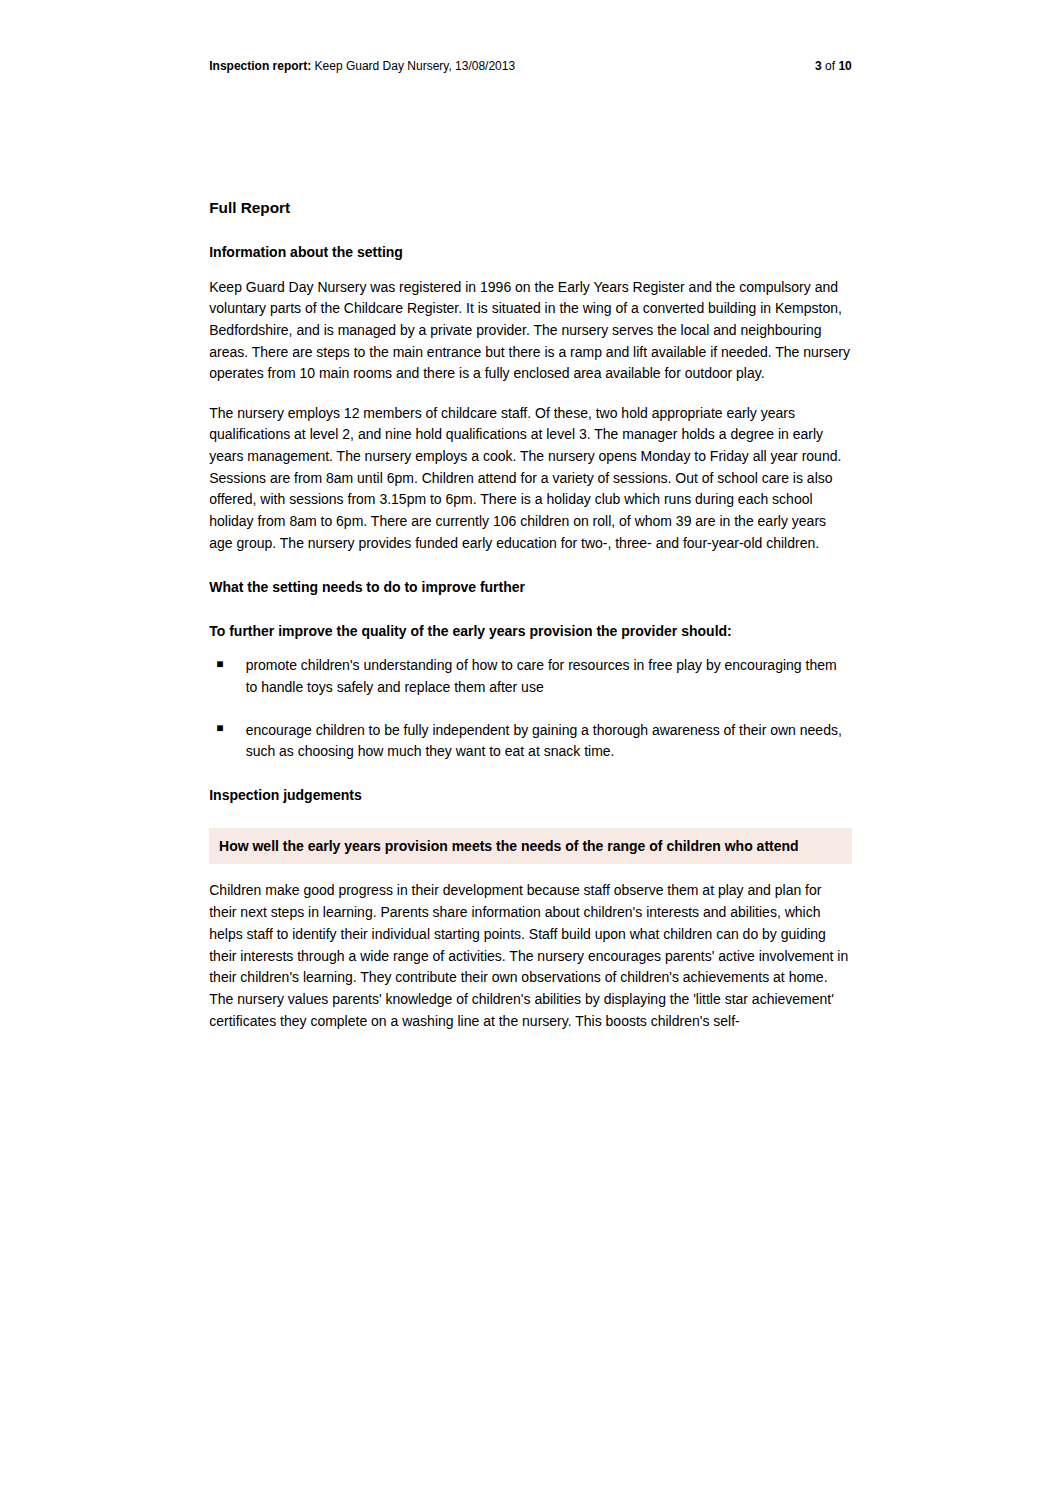Inspection report: Keep Guard Day Nursery, 13/08/2013
3 of 10
Full Report
Information about the setting
Keep Guard Day Nursery was registered in 1996 on the Early Years Register and the compulsory and voluntary parts of the Childcare Register. It is situated in the wing of a converted building in Kempston, Bedfordshire, and is managed by a private provider. The nursery serves the local and neighbouring areas. There are steps to the main entrance but there is a ramp and lift available if needed. The nursery operates from 10 main rooms and there is a fully enclosed area available for outdoor play.
The nursery employs 12 members of childcare staff. Of these, two hold appropriate early years qualifications at level 2, and nine hold qualifications at level 3. The manager holds a degree in early years management. The nursery employs a cook. The nursery opens Monday to Friday all year round. Sessions are from 8am until 6pm. Children attend for a variety of sessions. Out of school care is also offered, with sessions from 3.15pm to 6pm. There is a holiday club which runs during each school holiday from 8am to 6pm. There are currently 106 children on roll, of whom 39 are in the early years age group. The nursery provides funded early education for two-, three- and four-year-old children.
What the setting needs to do to improve further
To further improve the quality of the early years provision the provider should:
promote children's understanding of how to care for resources in free play by encouraging them to handle toys safely and replace them after use
encourage children to be fully independent by gaining a thorough awareness of their own needs, such as choosing how much they want to eat at snack time.
Inspection judgements
How well the early years provision meets the needs of the range of children who attend
Children make good progress in their development because staff observe them at play and plan for their next steps in learning. Parents share information about children's interests and abilities, which helps staff to identify their individual starting points. Staff build upon what children can do by guiding their interests through a wide range of activities. The nursery encourages parents' active involvement in their children's learning. They contribute their own observations of children's achievements at home. The nursery values parents' knowledge of children's abilities by displaying the 'little star achievement' certificates they complete on a washing line at the nursery. This boosts children's self-